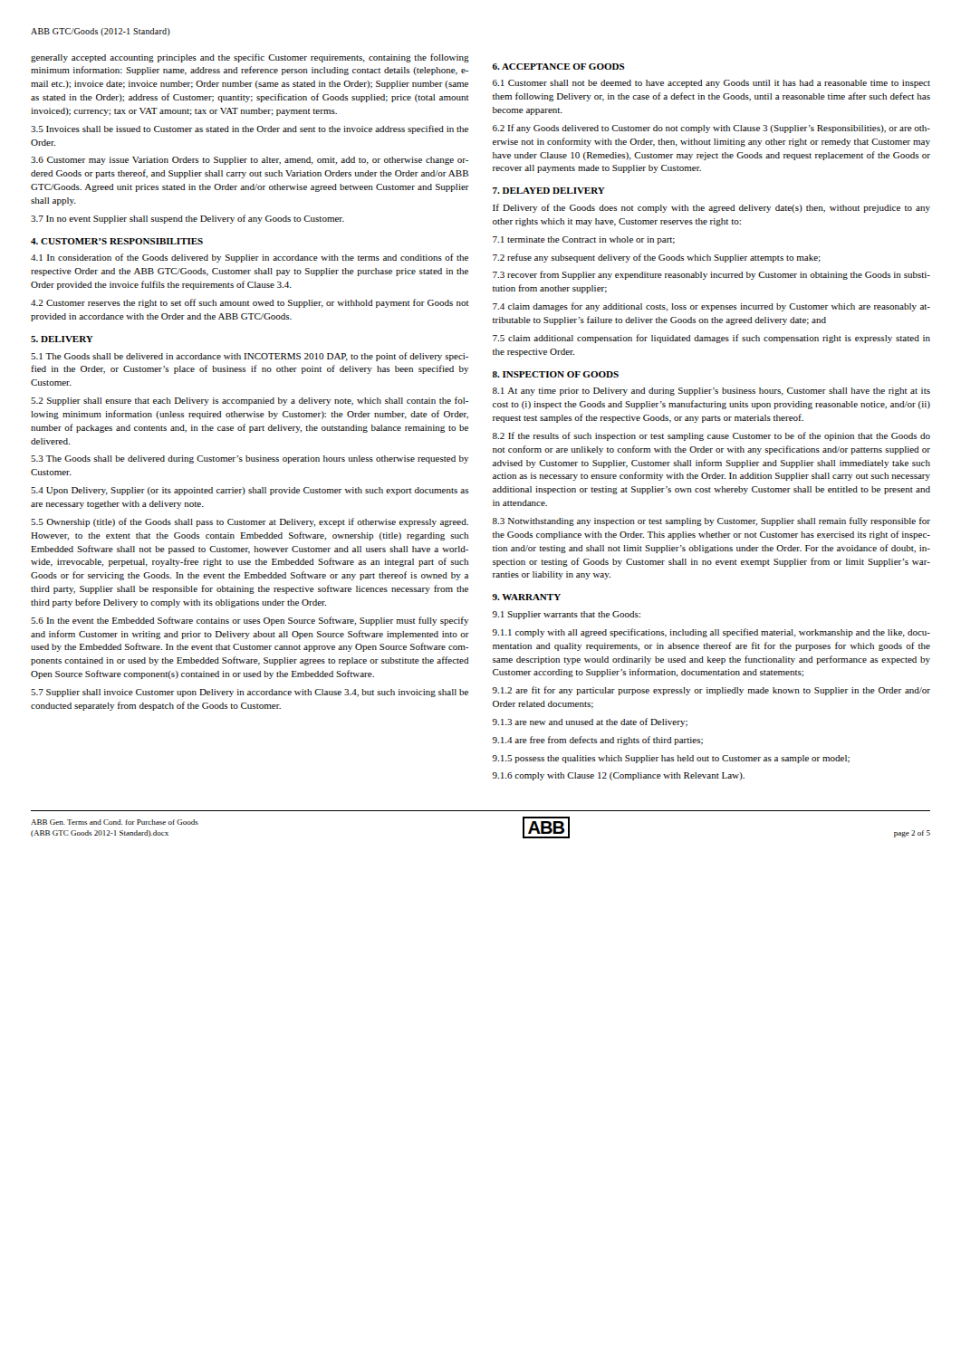ABB GTC/Goods (2012-1 Standard)
generally accepted accounting principles and the specific Customer requirements, containing the following minimum information: Supplier name, address and reference person including contact details (telephone, e-mail etc.); invoice date; invoice number; Order number (same as stated in the Order); Supplier number (same as stated in the Order); address of Customer; quantity; specification of Goods supplied; price (total amount invoiced); currency; tax or VAT amount; tax or VAT number; payment terms.
3.5 Invoices shall be issued to Customer as stated in the Order and sent to the invoice address specified in the Order.
3.6 Customer may issue Variation Orders to Supplier to alter, amend, omit, add to, or otherwise change ordered Goods or parts thereof, and Supplier shall carry out such Variation Orders under the Order and/or ABB GTC/Goods. Agreed unit prices stated in the Order and/or otherwise agreed between Customer and Supplier shall apply.
3.7 In no event Supplier shall suspend the Delivery of any Goods to Customer.
4. Customer’s Responsibilities
4.1 In consideration of the Goods delivered by Supplier in accordance with the terms and conditions of the respective Order and the ABB GTC/Goods, Customer shall pay to Supplier the purchase price stated in the Order provided the invoice fulfils the requirements of Clause 3.4.
4.2 Customer reserves the right to set off such amount owed to Supplier, or withhold payment for Goods not provided in accordance with the Order and the ABB GTC/Goods.
5. Delivery
5.1 The Goods shall be delivered in accordance with INCOTERMS 2010 DAP, to the point of delivery specified in the Order, or Customer’s place of business if no other point of delivery has been specified by Customer.
5.2 Supplier shall ensure that each Delivery is accompanied by a delivery note, which shall contain the following minimum information (unless required otherwise by Customer): the Order number, date of Order, number of packages and contents and, in the case of part delivery, the outstanding balance remaining to be delivered.
5.3 The Goods shall be delivered during Customer’s business operation hours unless otherwise requested by Customer.
5.4 Upon Delivery, Supplier (or its appointed carrier) shall provide Customer with such export documents as are necessary together with a delivery note.
5.5 Ownership (title) of the Goods shall pass to Customer at Delivery, except if otherwise expressly agreed. However, to the extent that the Goods contain Embedded Software, ownership (title) regarding such Embedded Software shall not be passed to Customer, however Customer and all users shall have a worldwide, irrevocable, perpetual, royalty-free right to use the Embedded Software as an integral part of such Goods or for servicing the Goods. In the event the Embedded Software or any part thereof is owned by a third party, Supplier shall be responsible for obtaining the respective software licences necessary from the third party before Delivery to comply with its obligations under the Order.
5.6 In the event the Embedded Software contains or uses Open Source Software, Supplier must fully specify and inform Customer in writing and prior to Delivery about all Open Source Software implemented into or used by the Embedded Software. In the event that Customer cannot approve any Open Source Software components contained in or used by the Embedded Software, Supplier agrees to replace or substitute the affected Open Source Software component(s) contained in or used by the Embedded Software.
5.7 Supplier shall invoice Customer upon Delivery in accordance with Clause 3.4, but such invoicing shall be conducted separately from despatch of the Goods to Customer.
6. Acceptance of Goods
6.1 Customer shall not be deemed to have accepted any Goods until it has had a reasonable time to inspect them following Delivery or, in the case of a defect in the Goods, until a reasonable time after such defect has become apparent.
6.2 If any Goods delivered to Customer do not comply with Clause 3 (Supplier’s Responsibilities), or are otherwise not in conformity with the Order, then, without limiting any other right or remedy that Customer may have under Clause 10 (Remedies), Customer may reject the Goods and request replacement of the Goods or recover all payments made to Supplier by Customer.
7. Delayed Delivery
If Delivery of the Goods does not comply with the agreed delivery date(s) then, without prejudice to any other rights which it may have, Customer reserves the right to:
7.1 terminate the Contract in whole or in part;
7.2 refuse any subsequent delivery of the Goods which Supplier attempts to make;
7.3 recover from Supplier any expenditure reasonably incurred by Customer in obtaining the Goods in substitution from another supplier;
7.4 claim damages for any additional costs, loss or expenses incurred by Customer which are reasonably attributable to Supplier’s failure to deliver the Goods on the agreed delivery date; and
7.5 claim additional compensation for liquidated damages if such compensation right is expressly stated in the respective Order.
8. Inspection of Goods
8.1 At any time prior to Delivery and during Supplier’s business hours, Customer shall have the right at its cost to (i) inspect the Goods and Supplier’s manufacturing units upon providing reasonable notice, and/or (ii) request test samples of the respective Goods, or any parts or materials thereof.
8.2 If the results of such inspection or test sampling cause Customer to be of the opinion that the Goods do not conform or are unlikely to conform with the Order or with any specifications and/or patterns supplied or advised by Customer to Supplier, Customer shall inform Supplier and Supplier shall immediately take such action as is necessary to ensure conformity with the Order. In addition Supplier shall carry out such necessary additional inspection or testing at Supplier’s own cost whereby Customer shall be entitled to be present and in attendance.
8.3 Notwithstanding any inspection or test sampling by Customer, Supplier shall remain fully responsible for the Goods compliance with the Order. This applies whether or not Customer has exercised its right of inspection and/or testing and shall not limit Supplier’s obligations under the Order. For the avoidance of doubt, inspection or testing of Goods by Customer shall in no event exempt Supplier from or limit Supplier’s warranties or liability in any way.
9. Warranty
9.1 Supplier warrants that the Goods:
9.1.1 comply with all agreed specifications, including all specified material, workmanship and the like, documentation and quality requirements, or in absence thereof are fit for the purposes for which goods of the same description type would ordinarily be used and keep the functionality and performance as expected by Customer according to Supplier’s information, documentation and statements;
9.1.2 are fit for any particular purpose expressly or impliedly made known to Supplier in the Order and/or Order related documents;
9.1.3 are new and unused at the date of Delivery;
9.1.4 are free from defects and rights of third parties;
9.1.5 possess the qualities which Supplier has held out to Customer as a sample or model;
9.1.6 comply with Clause 12 (Compliance with Relevant Law).
ABB Gen. Terms and Cond. for Purchase of Goods
(ABB GTC Goods 2012-1 Standard).docx
ABB
page 2 of 5